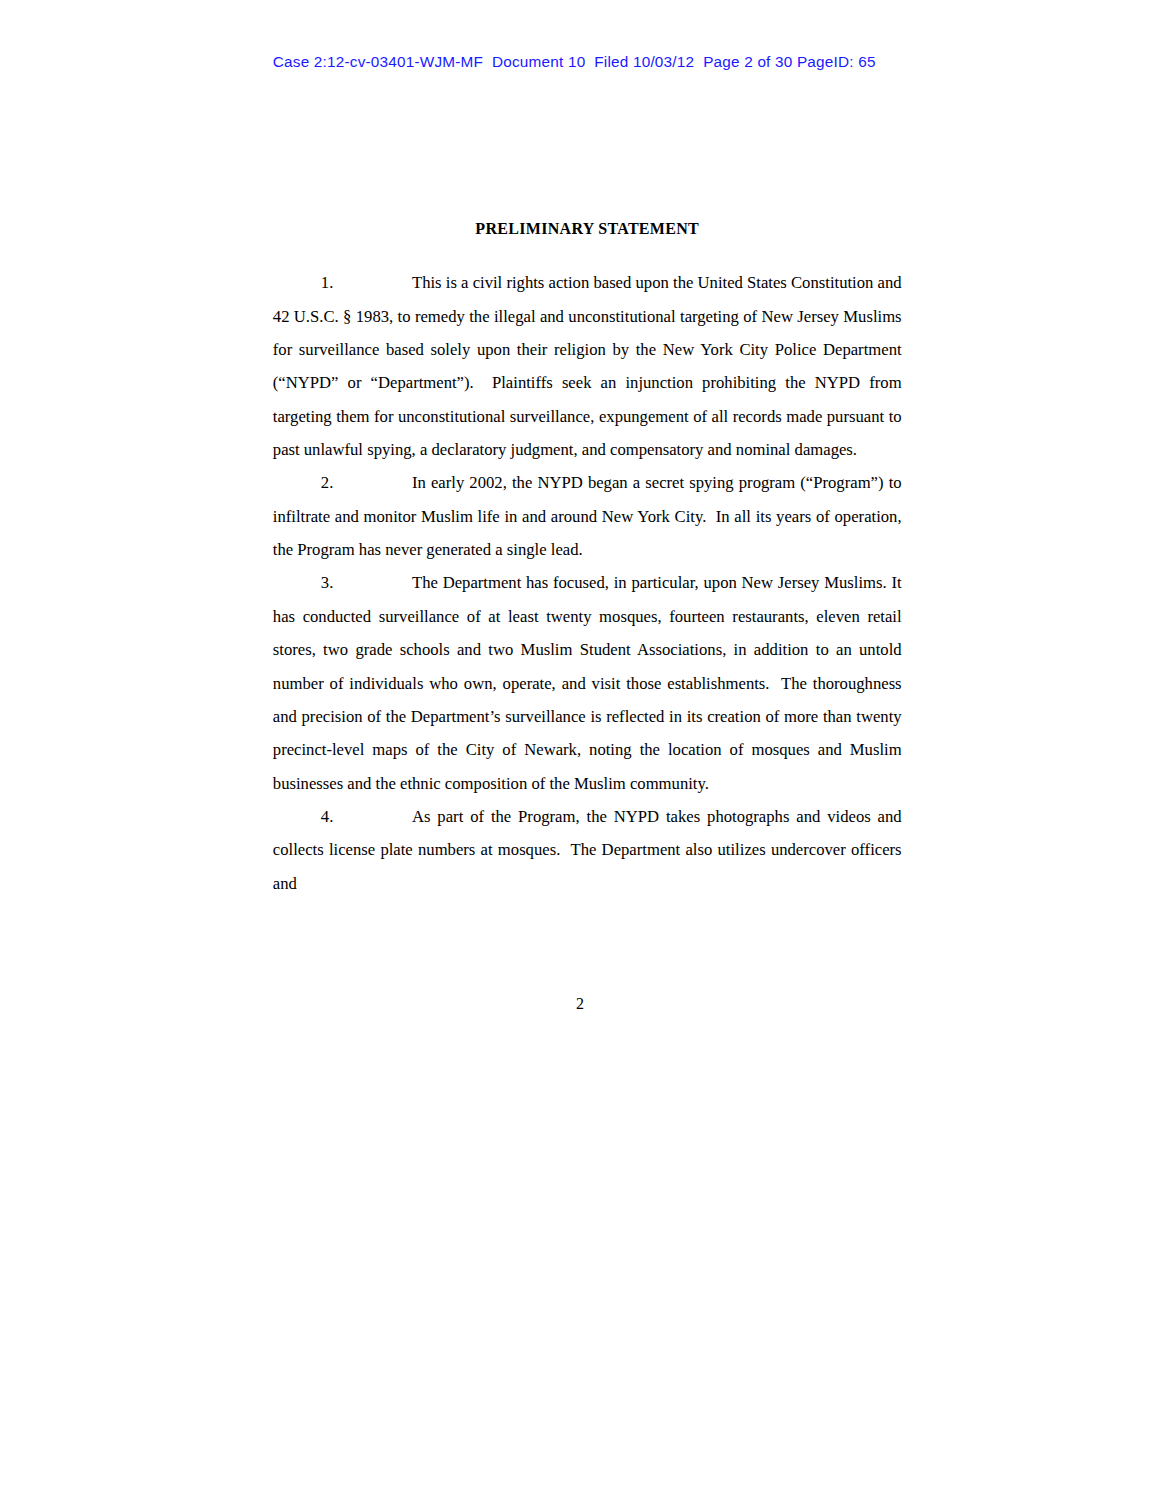Case 2:12-cv-03401-WJM-MF Document 10 Filed 10/03/12 Page 2 of 30 PageID: 65
PRELIMINARY STATEMENT
This is a civil rights action based upon the United States Constitution and 42 U.S.C. § 1983, to remedy the illegal and unconstitutional targeting of New Jersey Muslims for surveillance based solely upon their religion by the New York City Police Department (“NYPD” or “Department”). Plaintiffs seek an injunction prohibiting the NYPD from targeting them for unconstitutional surveillance, expungement of all records made pursuant to past unlawful spying, a declaratory judgment, and compensatory and nominal damages.
In early 2002, the NYPD began a secret spying program (“Program”) to infiltrate and monitor Muslim life in and around New York City. In all its years of operation, the Program has never generated a single lead.
The Department has focused, in particular, upon New Jersey Muslims. It has conducted surveillance of at least twenty mosques, fourteen restaurants, eleven retail stores, two grade schools and two Muslim Student Associations, in addition to an untold number of individuals who own, operate, and visit those establishments. The thoroughness and precision of the Department’s surveillance is reflected in its creation of more than twenty precinct-level maps of the City of Newark, noting the location of mosques and Muslim businesses and the ethnic composition of the Muslim community.
As part of the Program, the NYPD takes photographs and videos and collects license plate numbers at mosques. The Department also utilizes undercover officers and
2